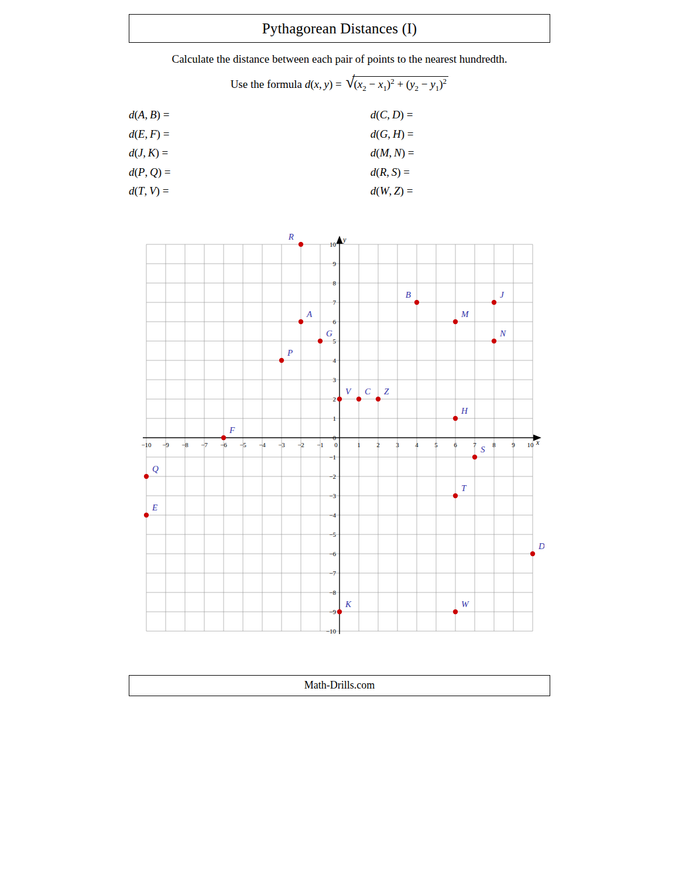Pythagorean Distances (I)
Calculate the distance between each pair of points to the nearest hundredth.
Use the formula d(x, y) = (x2 − x1)2 + (y2 − y1)2
| d ( A , B ) = | d ( C , D ) = |
| d ( E , F ) = | d ( G , H ) = |
| d ( J , K ) = | d ( M , N ) = |
| d ( P , Q ) = | d ( R , S ) = |
| d ( T , V ) = | d ( W , Z ) = |
Coordinate mapping: x_px = 350 + 33*x ; y_px = 380 - 33*y (33px per unit) y x −10 −9 −8 −7 −6 −5 −4 −3 −2 −1 0 1 2 3 4 5 6 7 8 9 10 10 9 8 7 6 5 4 3 2 1 0 −1 −2 −3 −4 −5 −6 −7 −8 −9 −10 R B J A M G N P V C Z H F S Q T E D K W
Math-Drills.com